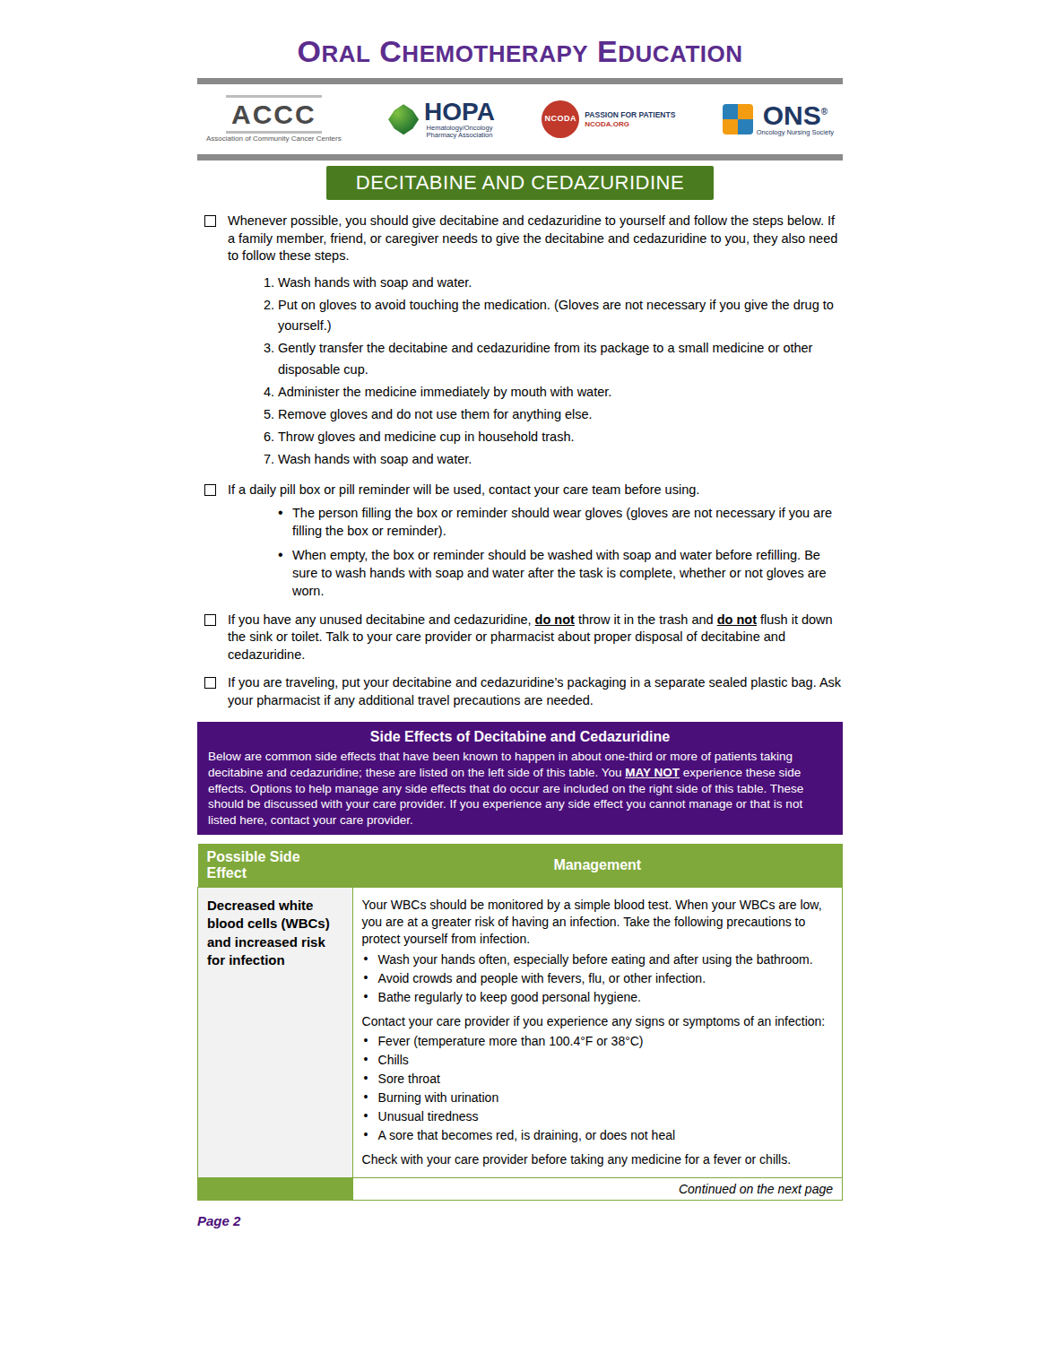ORAL CHEMOTHERAPY EDUCATION
ACCC
Association of Community Cancer Centers
HOPA
Hematology/Oncology
Pharmacy Association
NCODA
PASSION FOR PATIENTS
NCODA.ORG
ONS®
Oncology Nursing Society
DECITABINE AND CEDAZURIDINE
Whenever possible, you should give decitabine and cedazuridine to yourself and follow the steps below. If a family member, friend, or caregiver needs to give the decitabine and cedazuridine to you, they also need to follow these steps.
Wash hands with soap and water.
Put on gloves to avoid touching the medication. (Gloves are not necessary if you give the drug to yourself.)
Gently transfer the decitabine and cedazuridine from its package to a small medicine or other disposable cup.
Administer the medicine immediately by mouth with water.
Remove gloves and do not use them for anything else.
Throw gloves and medicine cup in household trash.
Wash hands with soap and water.
If a daily pill box or pill reminder will be used, contact your care team before using.
The person filling the box or reminder should wear gloves (gloves are not necessary if you are filling the box or reminder).
When empty, the box or reminder should be washed with soap and water before refilling. Be sure to wash hands with soap and water after the task is complete, whether or not gloves are worn.
If you have any unused decitabine and cedazuridine, do not throw it in the trash and do not flush it down the sink or toilet. Talk to your care provider or pharmacist about proper disposal of decitabine and cedazuridine.
If you are traveling, put your decitabine and cedazuridine’s packaging in a separate sealed plastic bag. Ask your pharmacist if any additional travel precautions are needed.
Side Effects of Decitabine and Cedazuridine
Below are common side effects that have been known to happen in about one-third or more of patients taking decitabine and cedazuridine; these are listed on the left side of this table. You MAY NOT experience these side effects. Options to help manage any side effects that do occur are included on the right side of this table. These should be discussed with your care provider. If you experience any side effect you cannot manage or that is not listed here, contact your care provider.
| Possible Side Effect | Management |
| --- | --- |
| Decreased white blood cells (WBCs) and increased risk for infection | Your WBCs should be monitored by a simple blood test. When your WBCs are low, you are at a greater risk of having an infection. Take the following precautions to protect yourself from infection. Wash your hands often, especially before eating and after using the bathroom. Avoid crowds and people with fevers, flu, or other infection. Bathe regularly to keep good personal hygiene. Contact your care provider if you experience any signs or symptoms of an infection: Fever (temperature more than 100.4°F or 38°C) Chills Sore throat Burning with urination Unusual tiredness A sore that becomes red, is draining, or does not heal Check with your care provider before taking any medicine for a fever or chills. |
| | Continued on the next page |
Page 2